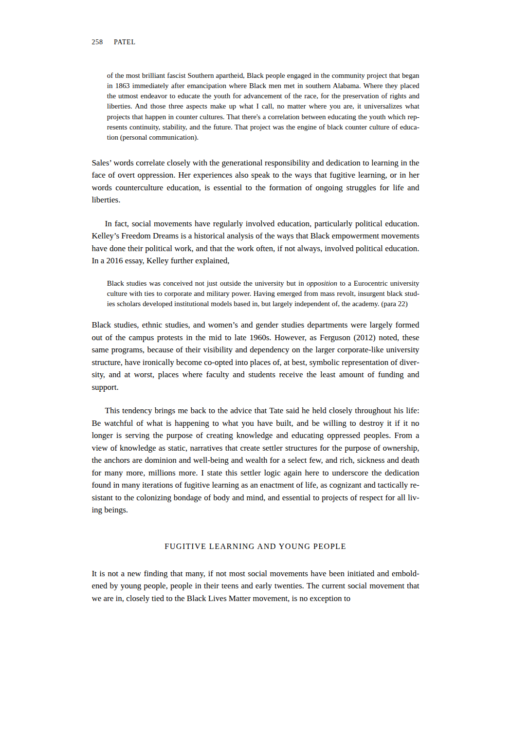258 PATEL
of the most brilliant fascist Southern apartheid, Black people engaged in the community project that began in 1863 immediately after emancipation where Black men met in southern Alabama. Where they placed the utmost endeavor to educate the youth for advancement of the race, for the preservation of rights and liberties. And those three aspects make up what I call, no matter where you are, it universalizes what projects that happen in counter cultures. That there's a correlation between educating the youth which represents continuity, stability, and the future. That project was the engine of black counter culture of education (personal communication).
Sales’ words correlate closely with the generational responsibility and dedication to learning in the face of overt oppression. Her experiences also speak to the ways that fugitive learning, or in her words counterculture education, is essential to the formation of ongoing struggles for life and liberties.
In fact, social movements have regularly involved education, particularly political education. Kelley’s Freedom Dreams is a historical analysis of the ways that Black empowerment movements have done their political work, and that the work often, if not always, involved political education. In a 2016 essay, Kelley further explained,
Black studies was conceived not just outside the university but in opposition to a Eurocentric university culture with ties to corporate and military power. Having emerged from mass revolt, insurgent black studies scholars developed institutional models based in, but largely independent of, the academy. (para 22)
Black studies, ethnic studies, and women’s and gender studies departments were largely formed out of the campus protests in the mid to late 1960s. However, as Ferguson (2012) noted, these same programs, because of their visibility and dependency on the larger corporate-like university structure, have ironically become co-opted into places of, at best, symbolic representation of diversity, and at worst, places where faculty and students receive the least amount of funding and support.
This tendency brings me back to the advice that Tate said he held closely throughout his life: Be watchful of what is happening to what you have built, and be willing to destroy it if it no longer is serving the purpose of creating knowledge and educating oppressed peoples. From a view of knowledge as static, narratives that create settler structures for the purpose of ownership, the anchors are dominion and well-being and wealth for a select few, and rich, sickness and death for many more, millions more. I state this settler logic again here to underscore the dedication found in many iterations of fugitive learning as an enactment of life, as cognizant and tactically resistant to the colonizing bondage of body and mind, and essential to projects of respect for all living beings.
FUGITIVE LEARNING AND YOUNG PEOPLE
It is not a new finding that many, if not most social movements have been initiated and emboldened by young people, people in their teens and early twenties. The current social movement that we are in, closely tied to the Black Lives Matter movement, is no exception to